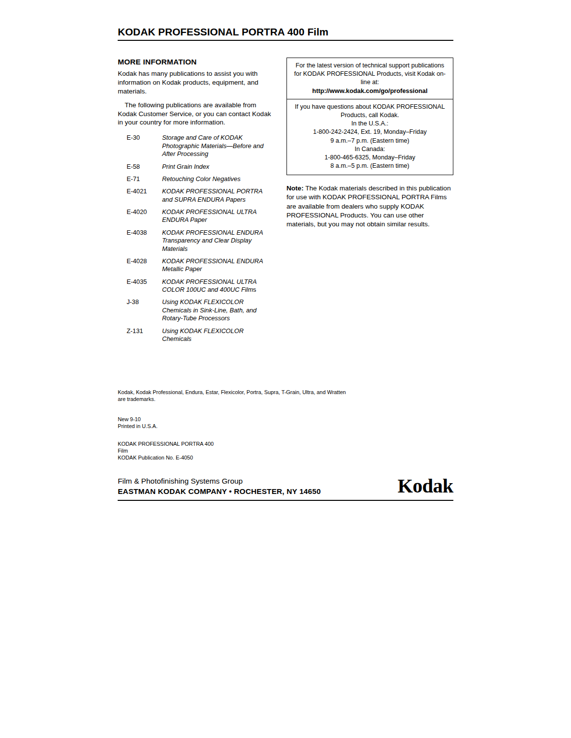KODAK PROFESSIONAL PORTRA 400 Film
MORE INFORMATION
Kodak has many publications to assist you with information on Kodak products, equipment, and materials.
The following publications are available from Kodak Customer Service, or you can contact Kodak in your country for more information.
| E-30 | Storage and Care of KODAK Photographic Materials—Before and After Processing |
| E-58 | Print Grain Index |
| E-71 | Retouching Color Negatives |
| E-4021 | KODAK PROFESSIONAL PORTRA and SUPRA ENDURA Papers |
| E-4020 | KODAK PROFESSIONAL ULTRA ENDURA Paper |
| E-4038 | KODAK PROFESSIONAL ENDURA Transparency and Clear Display Materials |
| E-4028 | KODAK PROFESSIONAL ENDURA Metallic Paper |
| E-4035 | KODAK PROFESSIONAL ULTRA COLOR 100UC and 400UC Film s |
| J-38 | Using KODAK FLEXICOLOR Chemicals in Sink-Line, Bath, and Rotary-Tube Processors |
| Z-131 | Using KODAK FLEXICOLOR Chemicals |
For the latest version of technical support publications for KODAK PROFESSIONAL Products, visit Kodak on-line at:
http://www.kodak.com/go/professional
If you have questions about KODAK PROFESSIONAL Products, call Kodak.
In the U.S.A.:
1-800-242-2424, Ext. 19, Monday–Friday
9 a.m.–7 p.m. (Eastern time)
In Canada:
1-800-465-6325, Monday–Friday
8 a.m.–5 p.m. (Eastern time)
Note: The Kodak materials described in this publication for use with KODAK PROFESSIONAL PORTRA Films are available from dealers who supply KODAK PROFESSIONAL Products. You can use other materials, but you may not obtain similar results.
Kodak, Kodak Professional, Endura, Estar, Flexicolor, Portra, Supra, T-Grain, Ultra, and Wratten are trademarks.
New 9-10
Printed in U.S.A.
KODAK PROFESSIONAL PORTRA 400
Film
KODAK Publication No. E-4050
Film & Photofinishing Systems Group
EASTMAN KODAK COMPANY • ROCHESTER, NY 14650
Kodak